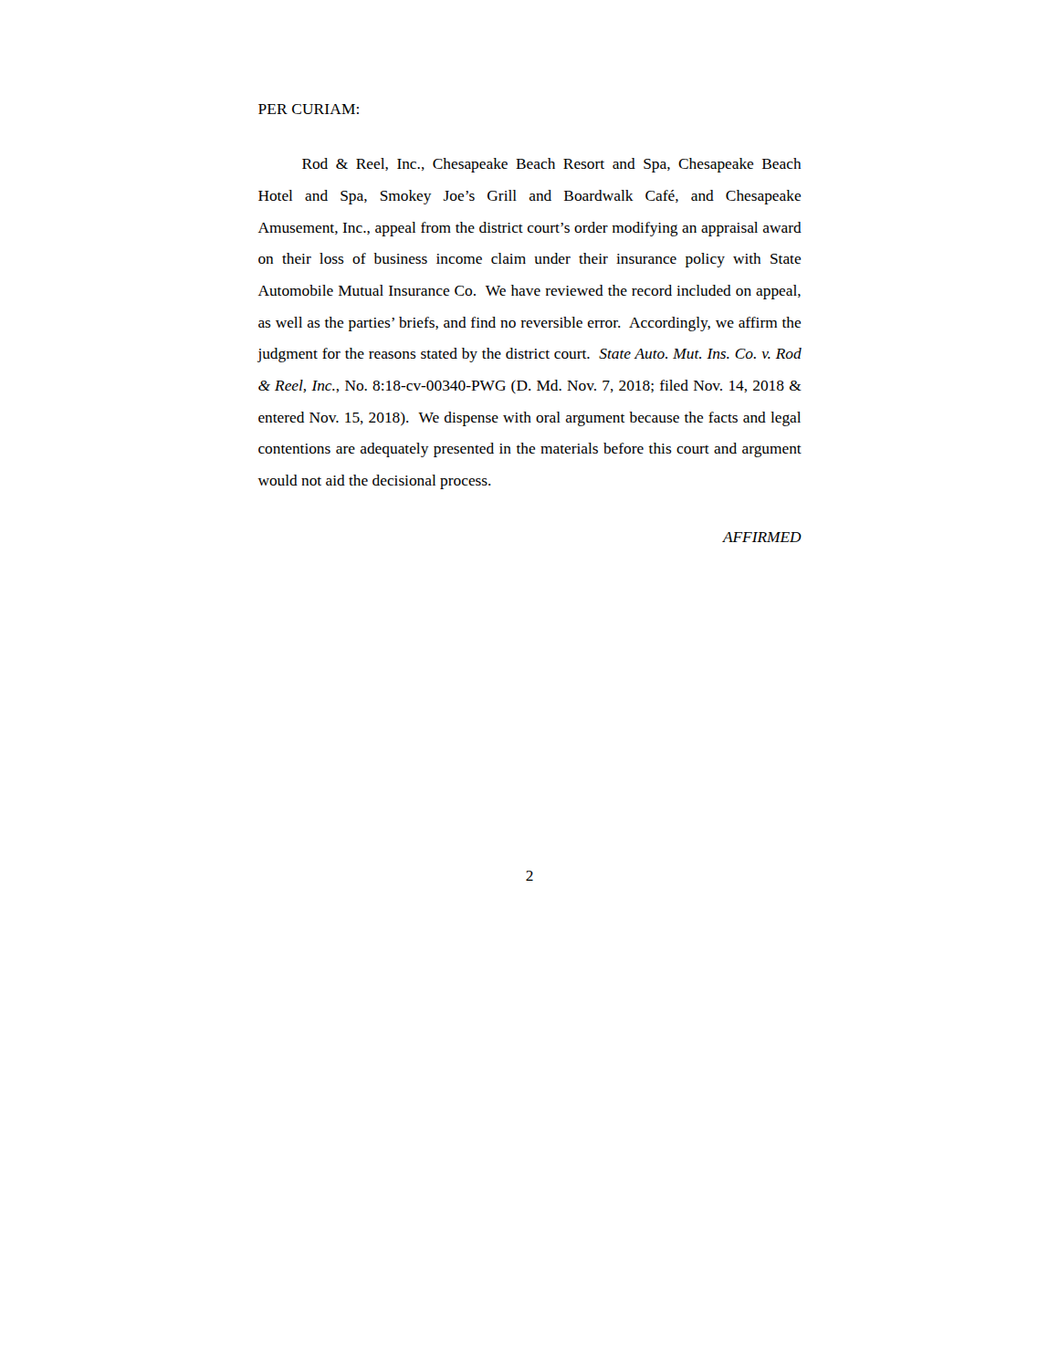PER CURIAM:
Rod & Reel, Inc., Chesapeake Beach Resort and Spa, Chesapeake Beach Hotel and Spa, Smokey Joe’s Grill and Boardwalk Café, and Chesapeake Amusement, Inc., appeal from the district court’s order modifying an appraisal award on their loss of business income claim under their insurance policy with State Automobile Mutual Insurance Co. We have reviewed the record included on appeal, as well as the parties’ briefs, and find no reversible error. Accordingly, we affirm the judgment for the reasons stated by the district court. State Auto. Mut. Ins. Co. v. Rod & Reel, Inc., No. 8:18-cv-00340-PWG (D. Md. Nov. 7, 2018; filed Nov. 14, 2018 & entered Nov. 15, 2018). We dispense with oral argument because the facts and legal contentions are adequately presented in the materials before this court and argument would not aid the decisional process.
AFFIRMED
2